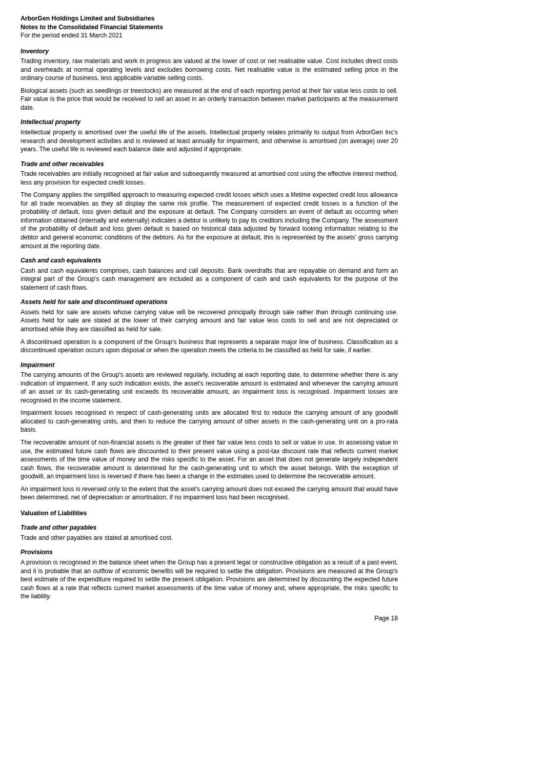ArborGen Holdings Limited and Subsidiaries Notes to the Consolidated Financial Statements For the period ended 31 March 2021
Inventory
Trading inventory, raw materials and work in progress are valued at the lower of cost or net realisable value. Cost includes direct costs and overheads at normal operating levels and excludes borrowing costs. Net realisable value is the estimated selling price in the ordinary course of business, less applicable variable selling costs.
Biological assets (such as seedlings or treestocks) are measured at the end of each reporting period at their fair value less costs to sell. Fair value is the price that would be received to sell an asset in an orderly transaction between market participants at the measurement date.
Intellectual property
Intellectual property is amortised over the useful life of the assets. Intellectual property relates primarily to output from ArborGen Inc's research and development activities and is reviewed at least annually for impairment, and otherwise is amortised (on average) over 20 years. The useful life is reviewed each balance date and adjusted if appropriate.
Trade and other receivables
Trade receivables are initially recognised at fair value and subsequently measured at amortised cost using the effective interest method, less any provision for expected credit losses.
The Company applies the simplified approach to measuring expected credit losses which uses a lifetime expected credit loss allowance for all trade receivables as they all display the same risk profile. The measurement of expected credit losses is a function of the probability of default, loss given default and the exposure at default. The Company considers an event of default as occurring when information obtained (internally and externally) indicates a debtor is unlikely to pay its creditors including the Company. The assessment of the probability of default and loss given default is based on historical data adjusted by forward looking information relating to the debtor and general economic conditions of the debtors. As for the exposure at default, this is represented by the assets' gross carrying amount at the reporting date.
Cash and cash equivalents
Cash and cash equivalents comprises, cash balances and call deposits. Bank overdrafts that are repayable on demand and form an integral part of the Group's cash management are included as a component of cash and cash equivalents for the purpose of the statement of cash flows.
Assets held for sale and discontinued operations
Assets held for sale are assets whose carrying value will be recovered principally through sale rather than through continuing use. Assets held for sale are stated at the lower of their carrying amount and fair value less costs to sell and are not depreciated or amortised while they are classified as held for sale.
A discontinued operation is a component of the Group's business that represents a separate major line of business. Classification as a discontinued operation occurs upon disposal or when the operation meets the criteria to be classified as held for sale, if earlier.
Impairment
The carrying amounts of the Group's assets are reviewed regularly, including at each reporting date, to determine whether there is any indication of impairment. If any such indication exists, the asset's recoverable amount is estimated and whenever the carrying amount of an asset or its cash-generating unit exceeds its recoverable amount, an impairment loss is recognised. Impairment losses are recognised in the income statement.
Impairment losses recognised in respect of cash-generating units are allocated first to reduce the carrying amount of any goodwill allocated to cash-generating units, and then to reduce the carrying amount of other assets in the cash-generating unit on a pro-rata basis.
The recoverable amount of non-financial assets is the greater of their fair value less costs to sell or value in use. In assessing value in use, the estimated future cash flows are discounted to their present value using a post-tax discount rate that reflects current market assessments of the time value of money and the risks specific to the asset. For an asset that does not generate largely independent cash flows, the recoverable amount is determined for the cash-generating unit to which the asset belongs. With the exception of goodwill, an impairment loss is reversed if there has been a change in the estimates used to determine the recoverable amount.
An impairment loss is reversed only to the extent that the asset's carrying amount does not exceed the carrying amount that would have been determined, net of depreciation or amortisation, if no impairment loss had been recognised.
Valuation of Liabilities
Trade and other payables
Trade and other payables are stated at amortised cost.
Provisions
A provision is recognised in the balance sheet when the Group has a present legal or constructive obligation as a result of a past event, and it is probable that an outflow of economic benefits will be required to settle the obligation. Provisions are measured at the Group's best estimate of the expenditure required to settle the present obligation. Provisions are determined by discounting the expected future cash flows at a rate that reflects current market assessments of the time value of money and, where appropriate, the risks specific to the liability.
Page 18